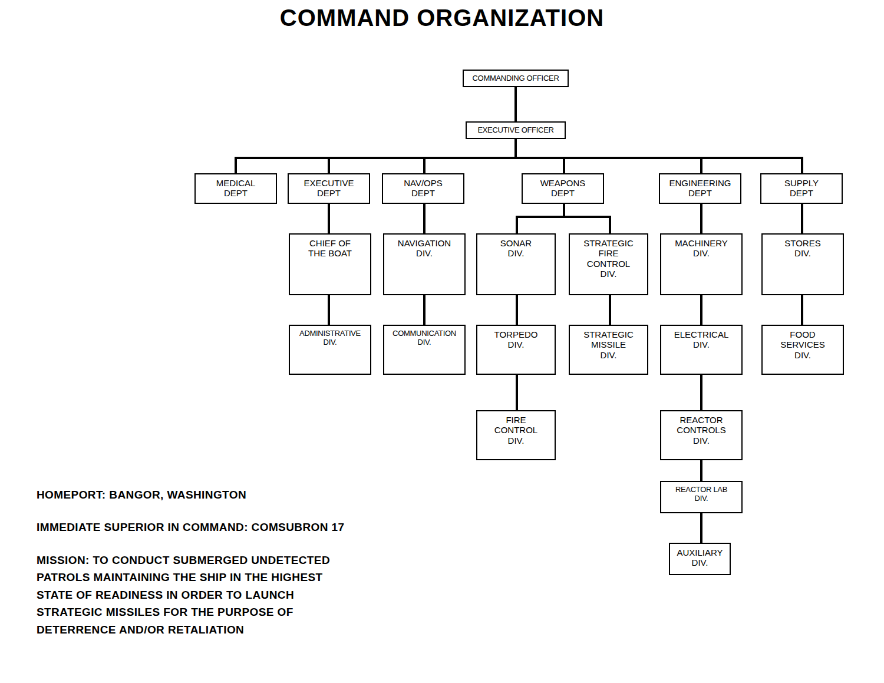COMMAND ORGANIZATION
COMMANDING OFFICER
EXECUTIVE OFFICER
MEDICAL
DEPT
EXECUTIVE
DEPT
NAV/OPS
DEPT
WEAPONS
DEPT
ENGINEERING
DEPT
SUPPLY
DEPT
CHIEF OF
THE BOAT
ADMINISTRATIVE
DIV.
NAVIGATION
DIV.
COMMUNICATION
DIV.
SONAR
DIV.
STRATEGIC
FIRE
CONTROL
DIV.
TORPEDO
DIV.
STRATEGIC
MISSILE
DIV.
FIRE
CONTROL
DIV.
MACHINERY
DIV.
ELECTRICAL
DIV.
REACTOR
CONTROLS
DIV.
REACTOR LAB
DIV.
AUXILIARY
DIV.
STORES
DIV.
FOOD
SERVICES
DIV.
HOMEPORT: BANGOR, WASHINGTON
IMMEDIATE SUPERIOR IN COMMAND: COMSUBRON 17
MISSION: TO CONDUCT SUBMERGED UNDETECTED
PATROLS MAINTAINING THE SHIP IN THE HIGHEST
STATE OF READINESS IN ORDER TO LAUNCH
STRATEGIC MISSILES FOR THE PURPOSE OF
DETERRENCE AND/OR RETALIATION